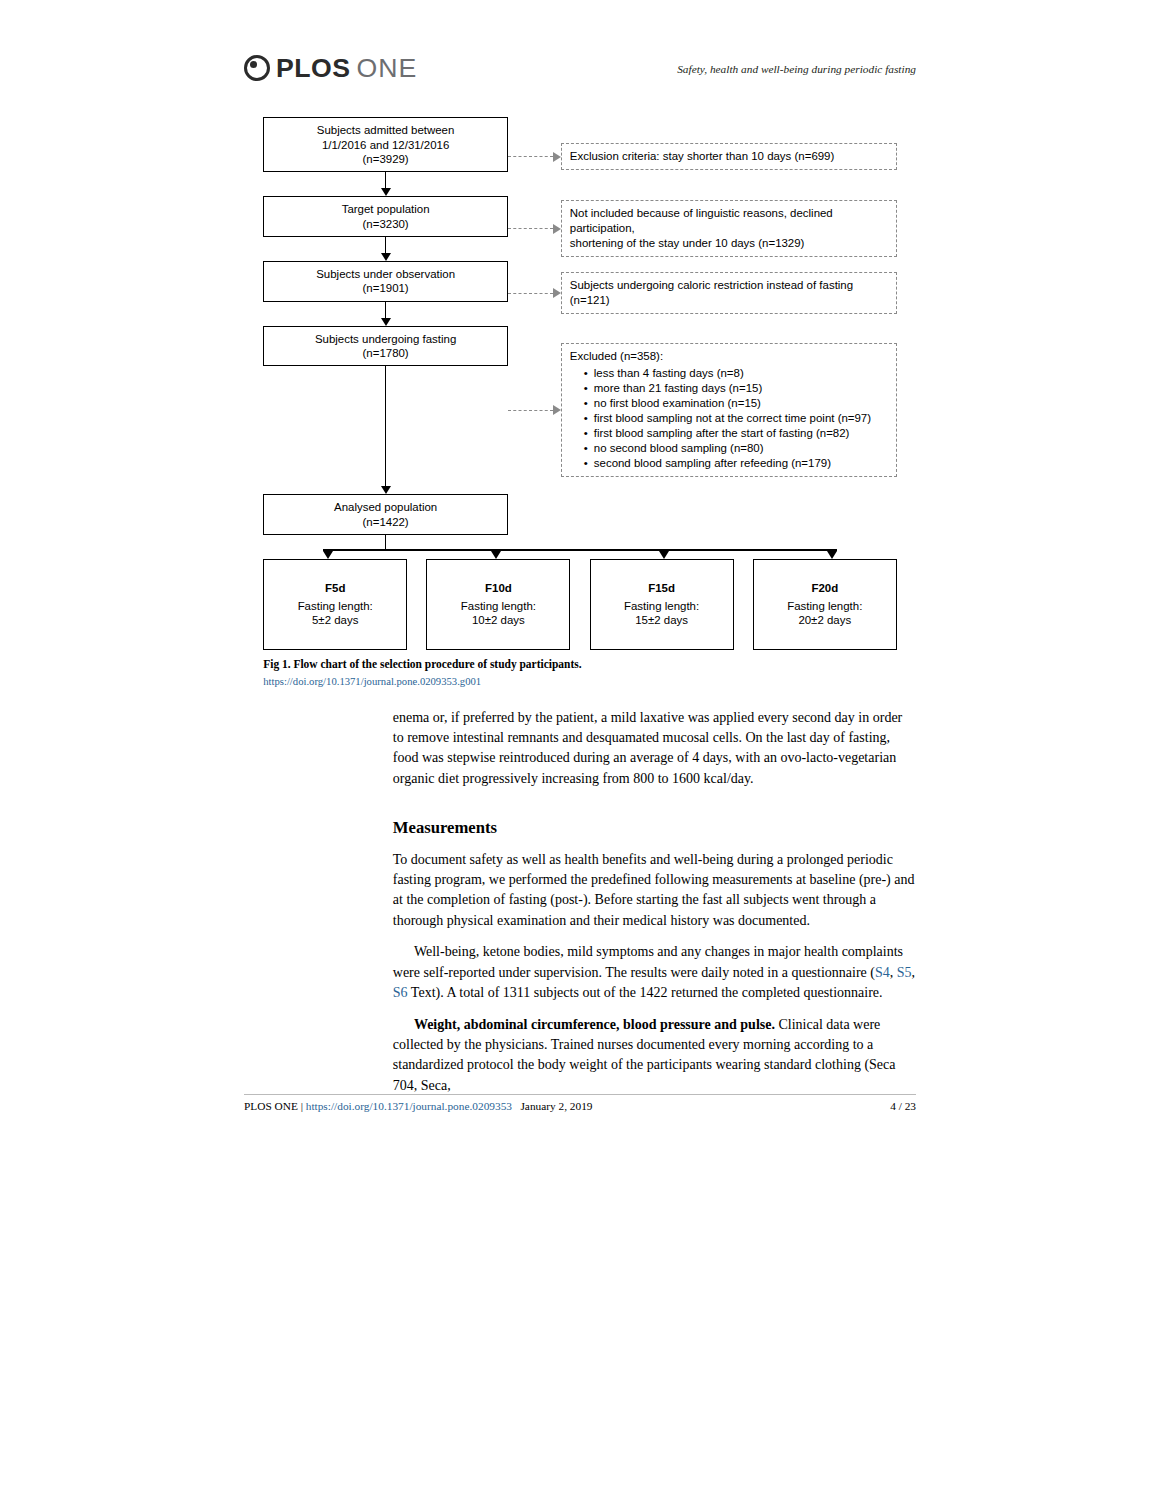PLOS ONE
Safety, health and well-being during periodic fasting
Subjects admitted between
1/1/2016 and 12/31/2016
(n=3929)
Exclusion criteria: stay shorter than 10 days (n=699)
Target population
(n=3230)
Not included because of linguistic reasons, declined participation,
shortening of the stay under 10 days (n=1329)
Subjects under observation
(n=1901)
Subjects undergoing caloric restriction instead of fasting (n=121)
Subjects undergoing fasting
(n=1780)
Excluded (n=358):
less than 4 fasting days (n=8)
more than 21 fasting days (n=15)
no first blood examination (n=15)
first blood sampling not at the correct time point (n=97)
first blood sampling after the start of fasting (n=82)
no second blood sampling (n=80)
second blood sampling after refeeding (n=179)
Analysed population
(n=1422)
F5d Fasting length:
5±2 days
F10d Fasting length:
10±2 days
F15d Fasting length:
15±2 days
F20d Fasting length:
20±2 days
Fig 1. Flow chart of the selection procedure of study participants.
https://doi.org/10.1371/journal.pone.0209353.g001
enema or, if preferred by the patient, a mild laxative was applied every second day in order to remove intestinal remnants and desquamated mucosal cells. On the last day of fasting, food was stepwise reintroduced during an average of 4 days, with an ovo-lacto-vegetarian organic diet progressively increasing from 800 to 1600 kcal/day.
Measurements
To document safety as well as health benefits and well-being during a prolonged periodic fasting program, we performed the predefined following measurements at baseline (pre-) and at the completion of fasting (post-). Before starting the fast all subjects went through a thorough physical examination and their medical history was documented.
Well-being, ketone bodies, mild symptoms and any changes in major health complaints were self-reported under supervision. The results were daily noted in a questionnaire (S4, S5, S6 Text). A total of 1311 subjects out of the 1422 returned the completed questionnaire.
Weight, abdominal circumference, blood pressure and pulse. Clinical data were collected by the physicians. Trained nurses documented every morning according to a standardized protocol the body weight of the participants wearing standard clothing (Seca 704, Seca,
PLOS ONE | https://doi.org/10.1371/journal.pone.0209353 January 2, 2019
4 / 23